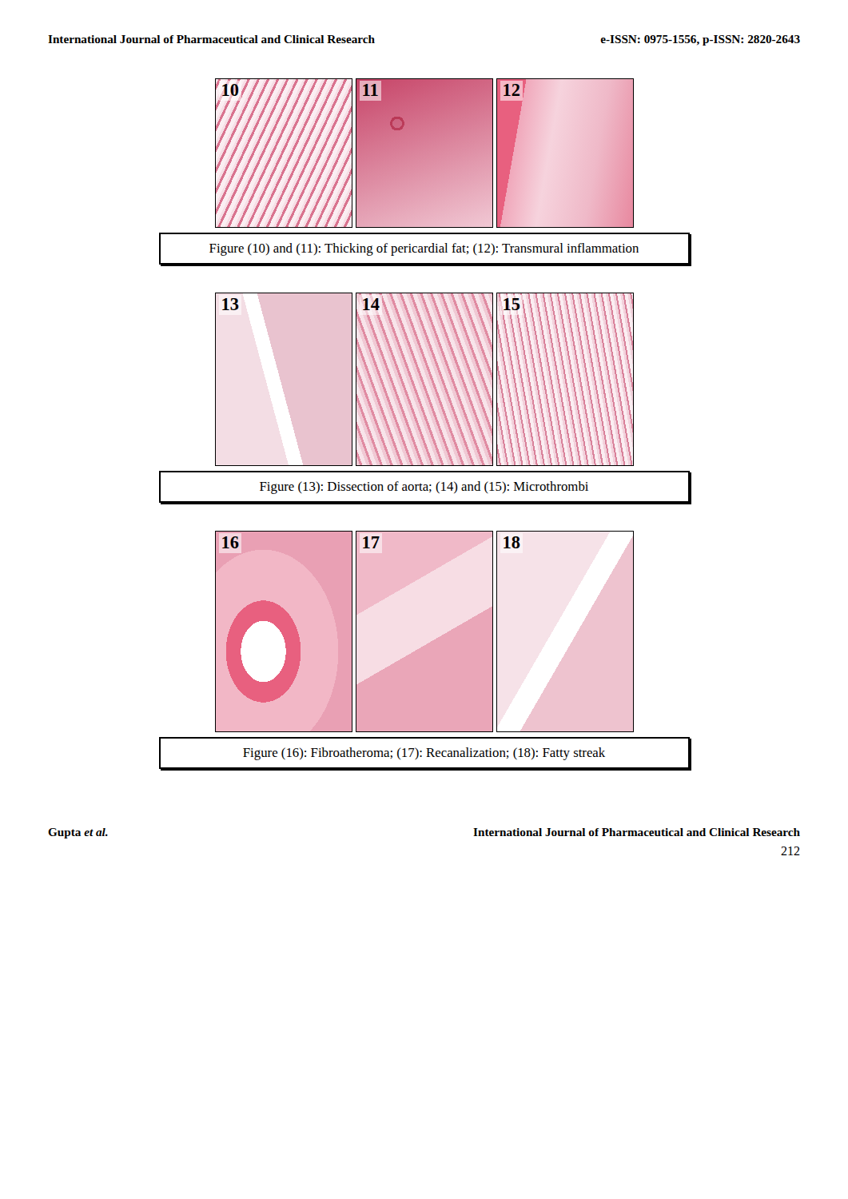International Journal of Pharmaceutical and Clinical Research e-ISSN: 0975-1556, p-ISSN: 2820-2643
10
11
12
Figure (10) and (11): Thicking of pericardial fat; (12): Transmural inflammation
13
14
15
Figure (13): Dissection of aorta; (14) and (15): Microthrombi
16
17
18
Figure (16): Fibroatheroma; (17): Recanalization; (18): Fatty streak
Gupta et al. International Journal of Pharmaceutical and Clinical Research
212